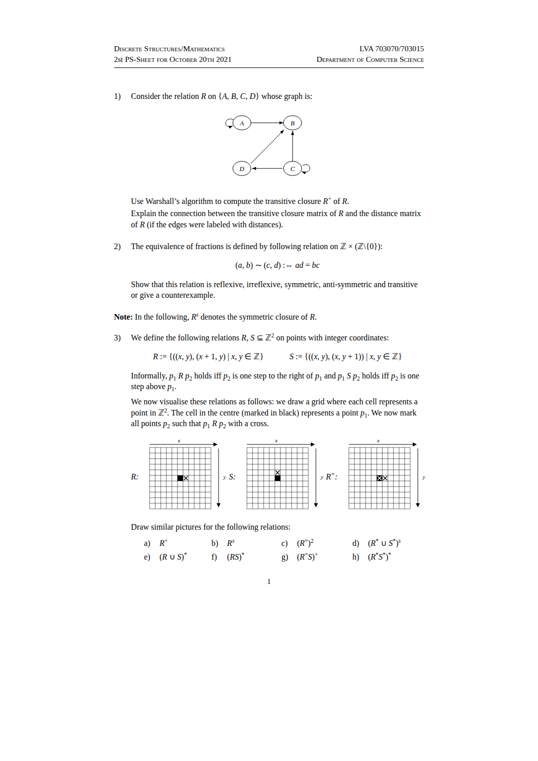| Discrete Structures/Mathematics | LVA 703070/703015 |
| 2 st PS-Sheet for October 20th 2021 | Department of Computer Science |
1)
Consider the relation R on {A, B, C, D} whose graph is:
D -> B (diagonal up-right) C -> B (vertical up) C -> D (horizontal left) A B D C
Use Warshall’s algorithm to compute the transitive closure R+ of R.
Explain the connection between the transitive closure matrix of R and the distance matrix of R (if the edges were labeled with distances).
2)
The equivalence of fractions is defined by following relation on ℤ × (ℤ\{0}):
(a, b) ∼ (c, d) :⇔ ad = bc
Show that this relation is reflexive, irreflexive, symmetric, anti-symmetric and transitive or give a counterexample.
Note: In the following, Rs denotes the symmetric closure of R.
3)
We define the following relations R, S ⊆ ℤ2 on points with integer coordinates:
R := {((x, y), (x + 1, y) | x, y ∈ ℤ}
S := {((x, y), (x, y + 1)) | x, y ∈ ℤ}
Informally, p1 R p2 holds iff p2 is one step to the right of p1 and p1 S p2 holds iff p2 is one step above p1.
We now visualise these relations as follows: we draw a grid where each cell represents a point in ℤ2. The cell in the centre (marked in black) represents a point p1. We now mark all points p2 such that p1 R p2 with a cross.
R: x y
S: x y
R=: x y
Draw similar pictures for the following relations:
| a) | R + | b) | R s | c) | ( R = ) 2 | d) | ( R * ∪ S * ) s |
| e) | ( R ∪ S ) * | f) | ( RS ) * | g) | ( R = S ) + | h) | ( R * S * ) * |
1